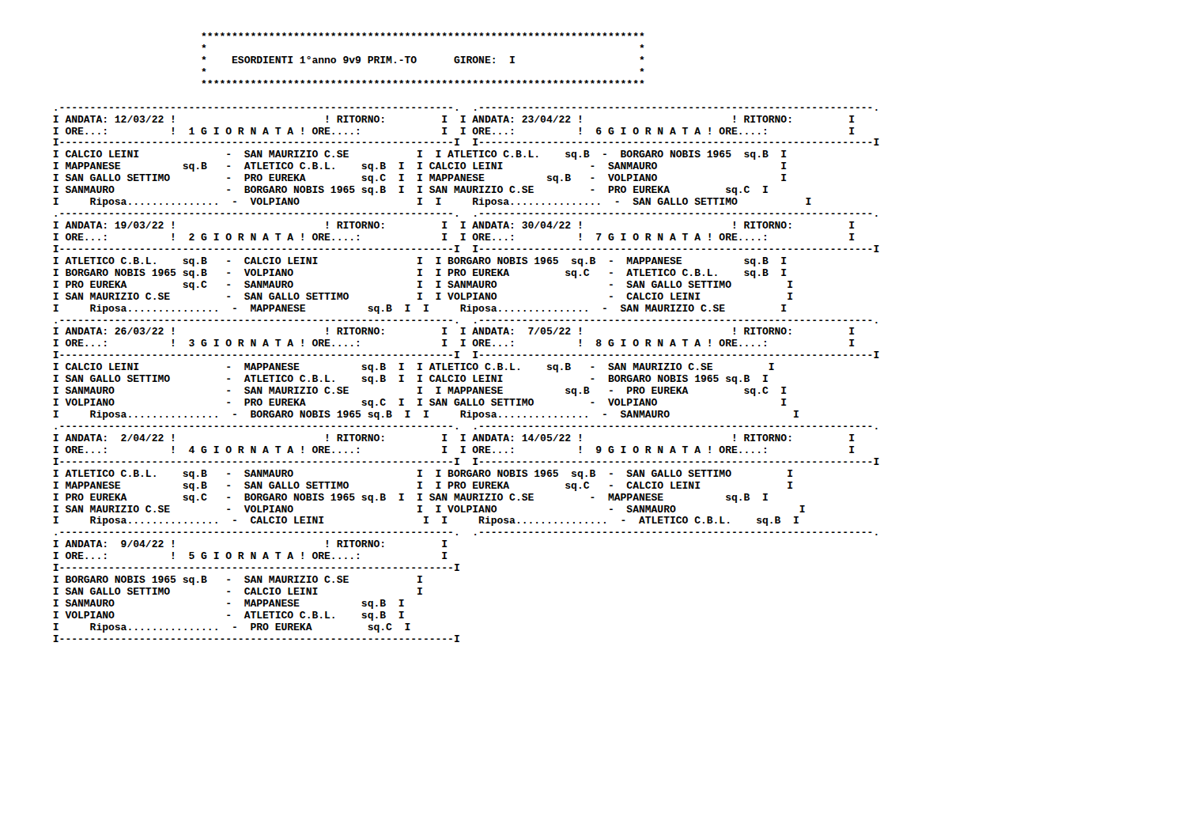************************************************************************
                              *                                                                      *
                              *    ESORDIENTI 1°anno 9v9 PRIM.-TO      GIRONE:  I                    *
                              *                                                                      *
                              ************************************************************************

      .----------------------------------------------------------------.  .----------------------------------------------------------------.
      I ANDATA: 12/03/22 !                        ! RITORNO:         I  I ANDATA: 23/04/22 !                        ! RITORNO:         I
      I ORE...:          !  1 G I O R N A T A ! ORE....:             I  I ORE...:          !  6 G I O R N A T A ! ORE....:             I
      I----------------------------------------------------------------I  I----------------------------------------------------------------I
      I CALCIO LEINI              -  SAN MAURIZIO C.SE           I  I ATLETICO C.B.L.    sq.B  -  BORGARO NOBIS 1965  sq.B  I
      I MAPPANESE          sq.B   -  ATLETICO C.B.L.    sq.B  I  I CALCIO LEINI              -  SANMAURO                    I
      I SAN GALLO SETTIMO         -  PRO EUREKA         sq.C  I  I MAPPANESE          sq.B   -  VOLPIANO                    I
      I SANMAURO                  -  BORGARO NOBIS 1965 sq.B  I  I SAN MAURIZIO C.SE         -  PRO EUREKA         sq.C  I
      I     Riposa...............  -  VOLPIANO                   I  I     Riposa...............  -  SAN GALLO SETTIMO           I
      .----------------------------------------------------------------.  .----------------------------------------------------------------.
      I ANDATA: 19/03/22 !                        ! RITORNO:         I  I ANDATA: 30/04/22 !                        ! RITORNO:         I
      I ORE...:          !  2 G I O R N A T A ! ORE....:             I  I ORE...:          !  7 G I O R N A T A ! ORE....:             I
      I----------------------------------------------------------------I  I----------------------------------------------------------------I
      I ATLETICO C.B.L.    sq.B   -  CALCIO LEINI                I  I BORGARO NOBIS 1965  sq.B  -  MAPPANESE          sq.B  I
      I BORGARO NOBIS 1965 sq.B   -  VOLPIANO                    I  I PRO EUREKA         sq.C   -  ATLETICO C.B.L.    sq.B  I
      I PRO EUREKA         sq.C   -  SANMAURO                    I  I SANMAURO                  -  SAN GALLO SETTIMO         I
      I SAN MAURIZIO C.SE         -  SAN GALLO SETTIMO           I  I VOLPIANO                  -  CALCIO LEINI              I
      I     Riposa...............  -  MAPPANESE          sq.B  I  I     Riposa...............  -  SAN MAURIZIO C.SE         I
      .----------------------------------------------------------------.  .----------------------------------------------------------------.
      I ANDATA: 26/03/22 !                        ! RITORNO:         I  I ANDATA:  7/05/22 !                        ! RITORNO:         I
      I ORE...:          !  3 G I O R N A T A ! ORE....:             I  I ORE...:          !  8 G I O R N A T A ! ORE....:             I
      I----------------------------------------------------------------I  I----------------------------------------------------------------I
      I CALCIO LEINI              -  MAPPANESE          sq.B  I  I ATLETICO C.B.L.    sq.B   -  SAN MAURIZIO C.SE         I
      I SAN GALLO SETTIMO         -  ATLETICO C.B.L.    sq.B  I  I CALCIO LEINI              -  BORGARO NOBIS 1965 sq.B  I
      I SANMAURO                  -  SAN MAURIZIO C.SE           I  I MAPPANESE          sq.B   -  PRO EUREKA         sq.C  I
      I VOLPIANO                  -  PRO EUREKA         sq.C  I  I SAN GALLO SETTIMO         -  VOLPIANO                    I
      I     Riposa...............  -  BORGARO NOBIS 1965 sq.B  I  I     Riposa...............  -  SANMAURO                    I
      .----------------------------------------------------------------.  .----------------------------------------------------------------.
      I ANDATA:  2/04/22 !                        ! RITORNO:         I  I ANDATA: 14/05/22 !                        ! RITORNO:         I
      I ORE...:          !  4 G I O R N A T A ! ORE....:             I  I ORE...:          !  9 G I O R N A T A ! ORE....:             I
      I----------------------------------------------------------------I  I----------------------------------------------------------------I
      I ATLETICO C.B.L.    sq.B   -  SANMAURO                    I  I BORGARO NOBIS 1965  sq.B  -  SAN GALLO SETTIMO         I
      I MAPPANESE          sq.B   -  SAN GALLO SETTIMO           I  I PRO EUREKA         sq.C   -  CALCIO LEINI              I
      I PRO EUREKA         sq.C   -  BORGARO NOBIS 1965 sq.B  I  I SAN MAURIZIO C.SE         -  MAPPANESE          sq.B  I
      I SAN MAURIZIO C.SE         -  VOLPIANO                    I  I VOLPIANO                  -  SANMAURO                    I
      I     Riposa...............  -  CALCIO LEINI                I  I     Riposa...............  -  ATLETICO C.B.L.    sq.B  I
      .----------------------------------------------------------------.  .----------------------------------------------------------------.
      I ANDATA:  9/04/22 !                        ! RITORNO:         I
      I ORE...:          !  5 G I O R N A T A ! ORE....:             I
      I----------------------------------------------------------------I
      I BORGARO NOBIS 1965 sq.B   -  SAN MAURIZIO C.SE           I
      I SAN GALLO SETTIMO         -  CALCIO LEINI                I
      I SANMAURO                  -  MAPPANESE          sq.B  I
      I VOLPIANO                  -  ATLETICO C.B.L.    sq.B  I
      I     Riposa...............  -  PRO EUREKA         sq.C  I
      I----------------------------------------------------------------I